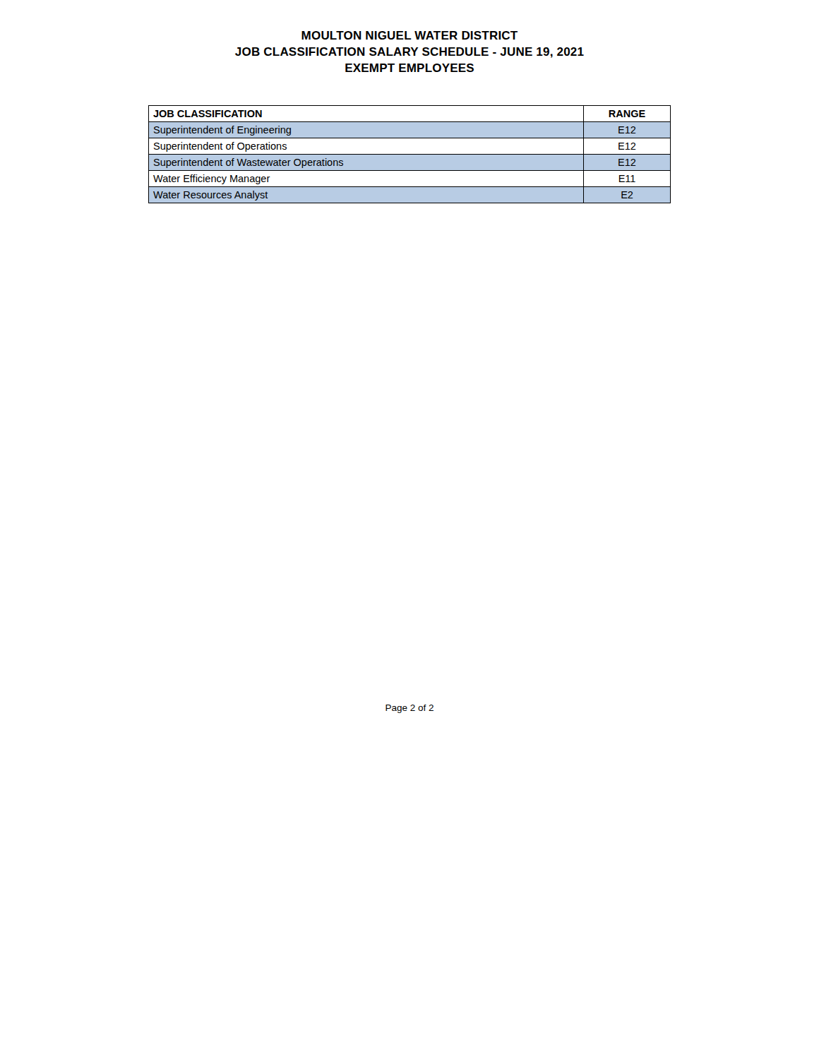MOULTON NIGUEL WATER DISTRICT
JOB CLASSIFICATION SALARY SCHEDULE - JUNE 19, 2021
EXEMPT EMPLOYEES
| JOB CLASSIFICATION | RANGE |
| --- | --- |
| Superintendent of Engineering | E12 |
| Superintendent of Operations | E12 |
| Superintendent of Wastewater Operations | E12 |
| Water Efficiency Manager | E11 |
| Water Resources Analyst | E2 |
Page 2 of 2